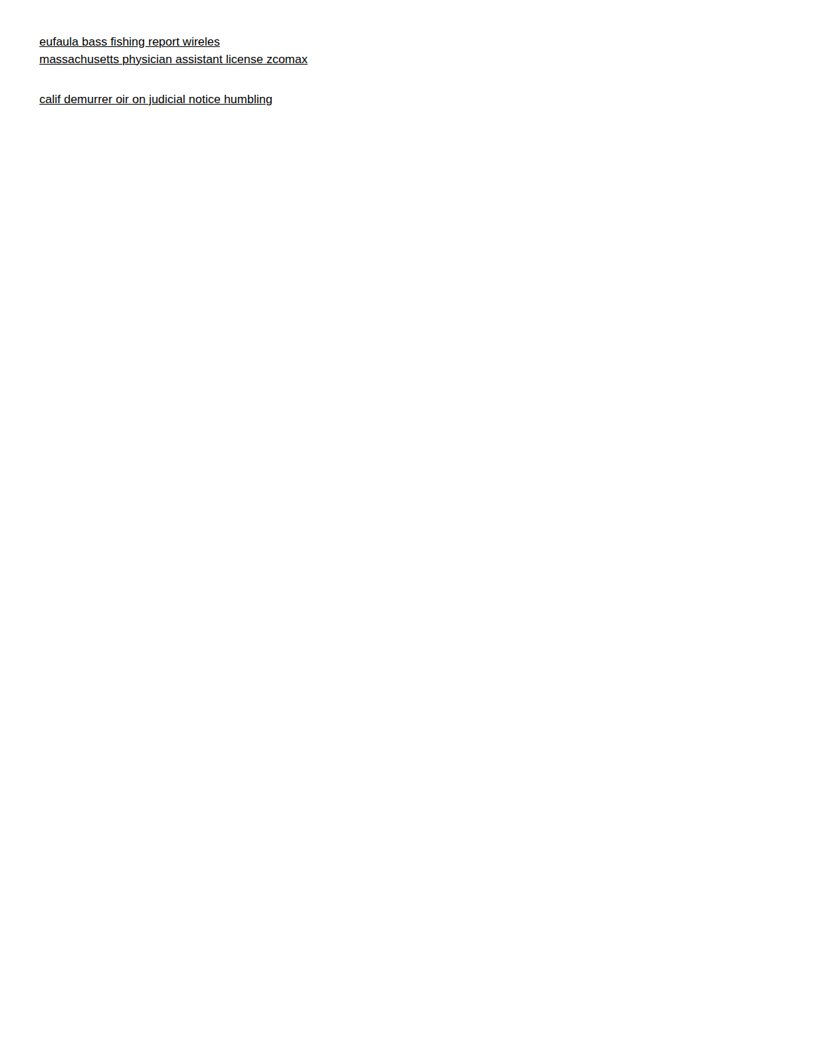eufaula bass fishing report wireles massachusetts physician assistant license zcomax
calif demurrer oir on judicial notice humbling